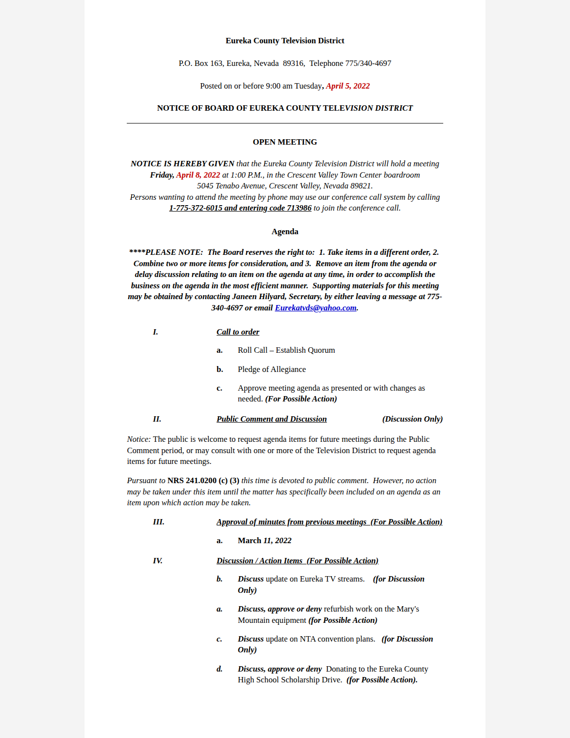Eureka County Television District
P.O. Box 163, Eureka, Nevada 89316, Telephone 775/340-4697
Posted on or before 9:00 am Tuesday, April 5, 2022
NOTICE OF BOARD OF EUREKA COUNTY TELEVISION DISTRICT
OPEN MEETING
NOTICE IS HEREBY GIVEN that the Eureka County Television District will hold a meeting
Friday, April 8, 2022 at 1:00 P.M., in the Crescent Valley Town Center boardroom
5045 Tenabo Avenue, Crescent Valley, Nevada 89821.
Persons wanting to attend the meeting by phone may use our conference call system by calling
1-775-372-6015 and entering code 713986 to join the conference call.
Agenda
****PLEASE NOTE: The Board reserves the right to: 1. Take items in a different order, 2. Combine two or more items for consideration, and 3. Remove an item from the agenda or delay discussion relating to an item on the agenda at any time, in order to accomplish the business on the agenda in the most efficient manner. Supporting materials for this meeting may be obtained by contacting Janeen Hilyard, Secretary, by either leaving a message at 775-340-4697 or email Eurekatvds@yahoo.com.
I. Call to order
a. Roll Call – Establish Quorum
b. Pledge of Allegiance
c. Approve meeting agenda as presented or with changes as needed. (For Possible Action)
II. Public Comment and Discussion (Discussion Only)
Notice: The public is welcome to request agenda items for future meetings during the Public Comment period, or may consult with one or more of the Television District to request agenda items for future meetings.
Pursuant to NRS 241.0200 (c) (3) this time is devoted to public comment. However, no action may be taken under this item until the matter has specifically been included on an agenda as an item upon which action may be taken.
III. Approval of minutes from previous meetings (For Possible Action)
a. March 11, 2022
IV. Discussion / Action Items (For Possible Action)
b. Discuss update on Eureka TV streams. (for Discussion Only)
a. Discuss, approve or deny refurbish work on the Mary's Mountain equipment (for Possible Action)
c. Discuss update on NTA convention plans. (for Discussion Only)
d. Discuss, approve or deny Donating to the Eureka County High School Scholarship Drive. (for Possible Action).